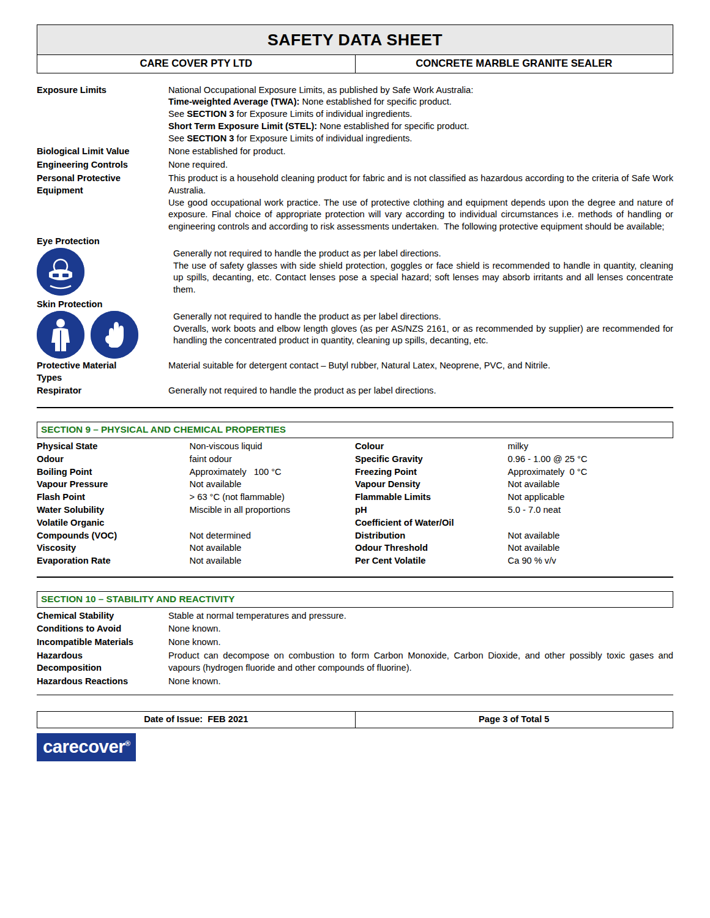SAFETY DATA SHEET
CARE COVER PTY LTD
CONCRETE MARBLE GRANITE SEALER
| Exposure Limits | National Occupational Exposure Limits, as published by Safe Work Australia: Time-weighted Average (TWA): None established for specific product. See SECTION 3 for Exposure Limits of individual ingredients. Short Term Exposure Limit (STEL): None established for specific product. See SECTION 3 for Exposure Limits of individual ingredients. |
| Biological Limit Value | None established for product. |
| Engineering Controls | None required. |
| Personal Protective Equipment | This product is a household cleaning product for fabric and is not classified as hazardous according to the criteria of Safe Work Australia. Use good occupational work practice. The use of protective clothing and equipment depends upon the degree and nature of exposure. Final choice of appropriate protection will vary according to individual circumstances i.e. methods of handling or engineering controls and according to risk assessments undertaken. The following protective equipment should be available; |
Eye Protection
Generally not required to handle the product as per label directions.
The use of safety glasses with side shield protection, goggles or face shield is recommended to handle in quantity, cleaning up spills, decanting, etc. Contact lenses pose a special hazard; soft lenses may absorb irritants and all lenses concentrate them.
Skin Protection
Generally not required to handle the product as per label directions.
Overalls, work boots and elbow length gloves (as per AS/NZS 2161, or as recommended by supplier) are recommended for handling the concentrated product in quantity, cleaning up spills, decanting, etc.
| Protective Material Types | Material suitable for detergent contact – Butyl rubber, Natural Latex, Neoprene, PVC, and Nitrile. |
| Respirator | Generally not required to handle the product as per label directions. |
SECTION 9 – PHYSICAL AND CHEMICAL PROPERTIES
| Physical State | Non-viscous liquid | Colour | milky |
| Odour | faint odour | Specific Gravity | 0.96 - 1.00 @ 25 ° C |
| Boiling Point | Approximately 100 ° C | Freezing Point | Approximately 0 ° C |
| Vapour Pressure | Not available | Vapour Density | Not available |
| Flash Point | > 63 ° C (not flammable) | Flammable Limits | Not applicable |
| Water Solubility | Miscible in all proportions | pH | 5.0 - 7.0 neat |
| Volatile Organic | | Coefficient of Water/Oil | |
| Compounds (VOC) | Not determined | Distribution | Not available |
| Viscosity | Not available | Odour Threshold | Not available |
| Evaporation Rate | Not available | Per Cent Volatile | Ca 90 % v/v |
SECTION 10 – STABILITY AND REACTIVITY
| Chemical Stability | Stable at normal temperatures and pressure. |
| Conditions to Avoid | None known. |
| Incompatible Materials | None known. |
| Hazardous Decomposition | Product can decompose on combustion to form Carbon Monoxide, Carbon Dioxide, and other possibly toxic gases and vapours (hydrogen fluoride and other compounds of fluorine). |
| Hazardous Reactions | None known. |
| Date of Issue: FEB 2021 | Page 3 of Total 5 |
care cover®